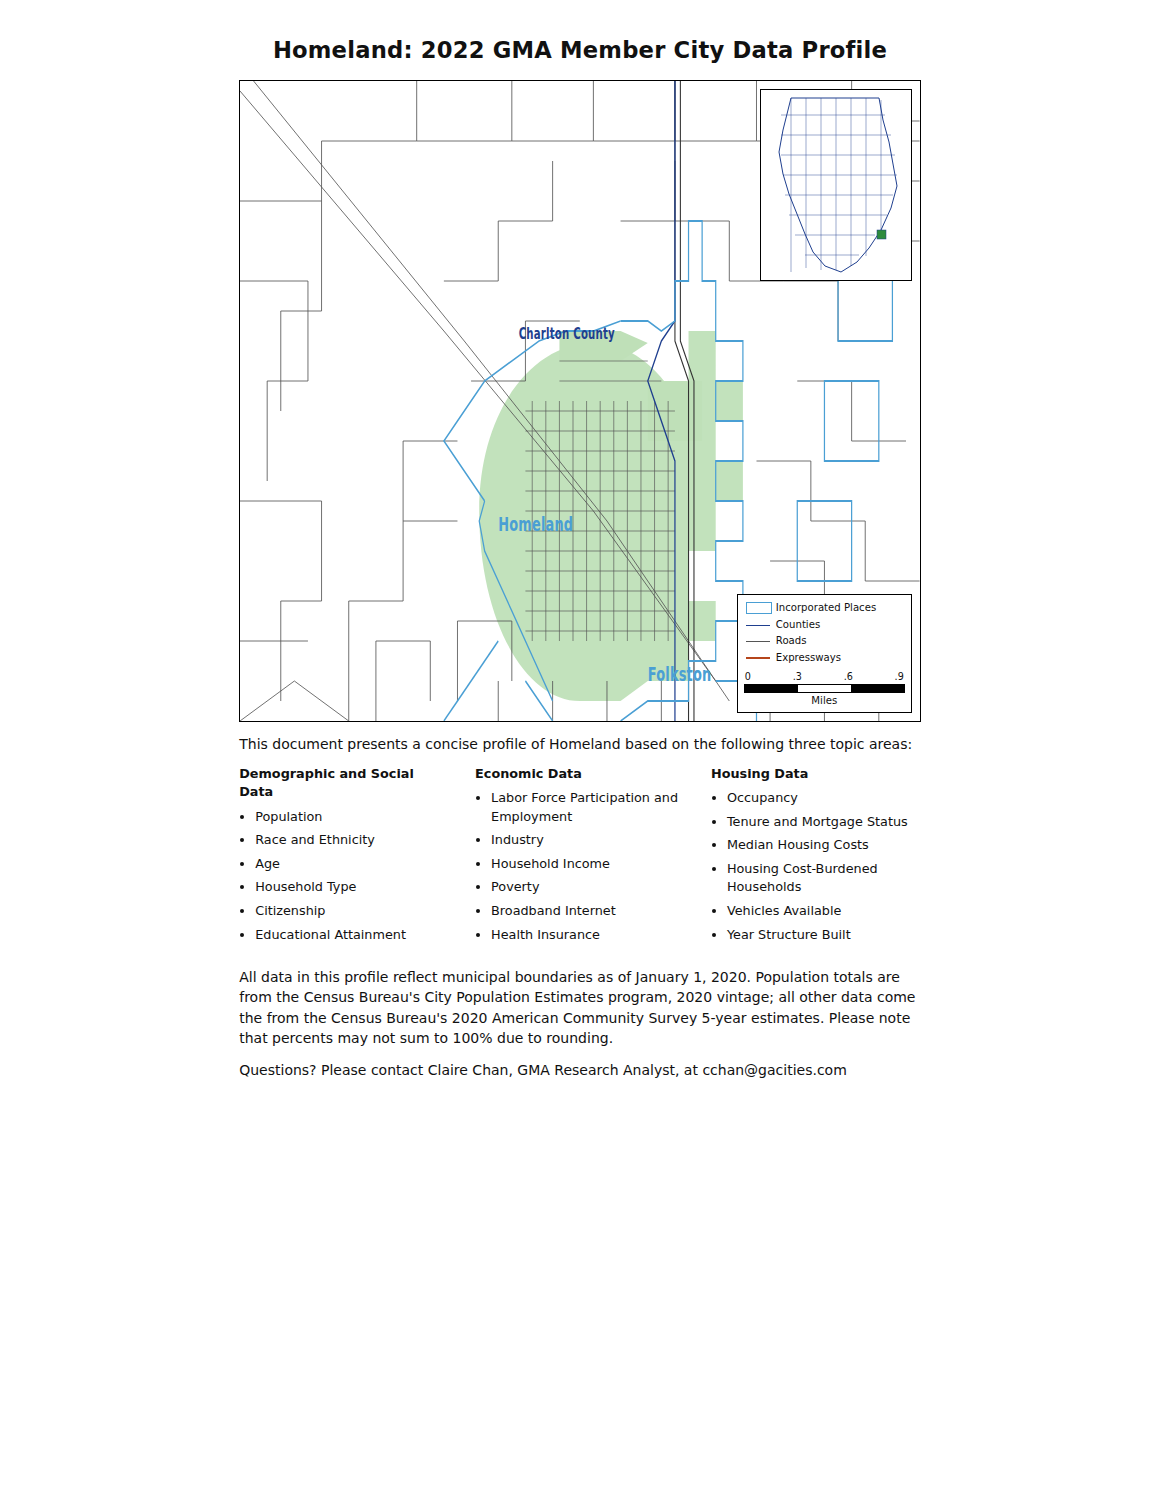Homeland: 2022 GMA Member City Data Profile
Charlton County Homeland Folkston
| | Incorporated Places |
| | Counties |
| | Roads |
| | Expressways |
0.3.6.9
Miles
This document presents a concise profile of Homeland based on the following three topic areas:
Demographic and Social Data
Population
Race and Ethnicity
Age
Household Type
Citizenship
Educational Attainment
Economic Data
Labor Force Participation and Employment
Industry
Household Income
Poverty
Broadband Internet
Health Insurance
Housing Data
Occupancy
Tenure and Mortgage Status
Median Housing Costs
Housing Cost-Burdened Households
Vehicles Available
Year Structure Built
All data in this profile reflect municipal boundaries as of January 1, 2020. Population totals are from the Census Bureau's City Population Estimates program, 2020 vintage; all other data come the from the Census Bureau's 2020 American Community Survey 5-year estimates. Please note that percents may not sum to 100% due to rounding.
Questions? Please contact Claire Chan, GMA Research Analyst, at cchan@gacities.com